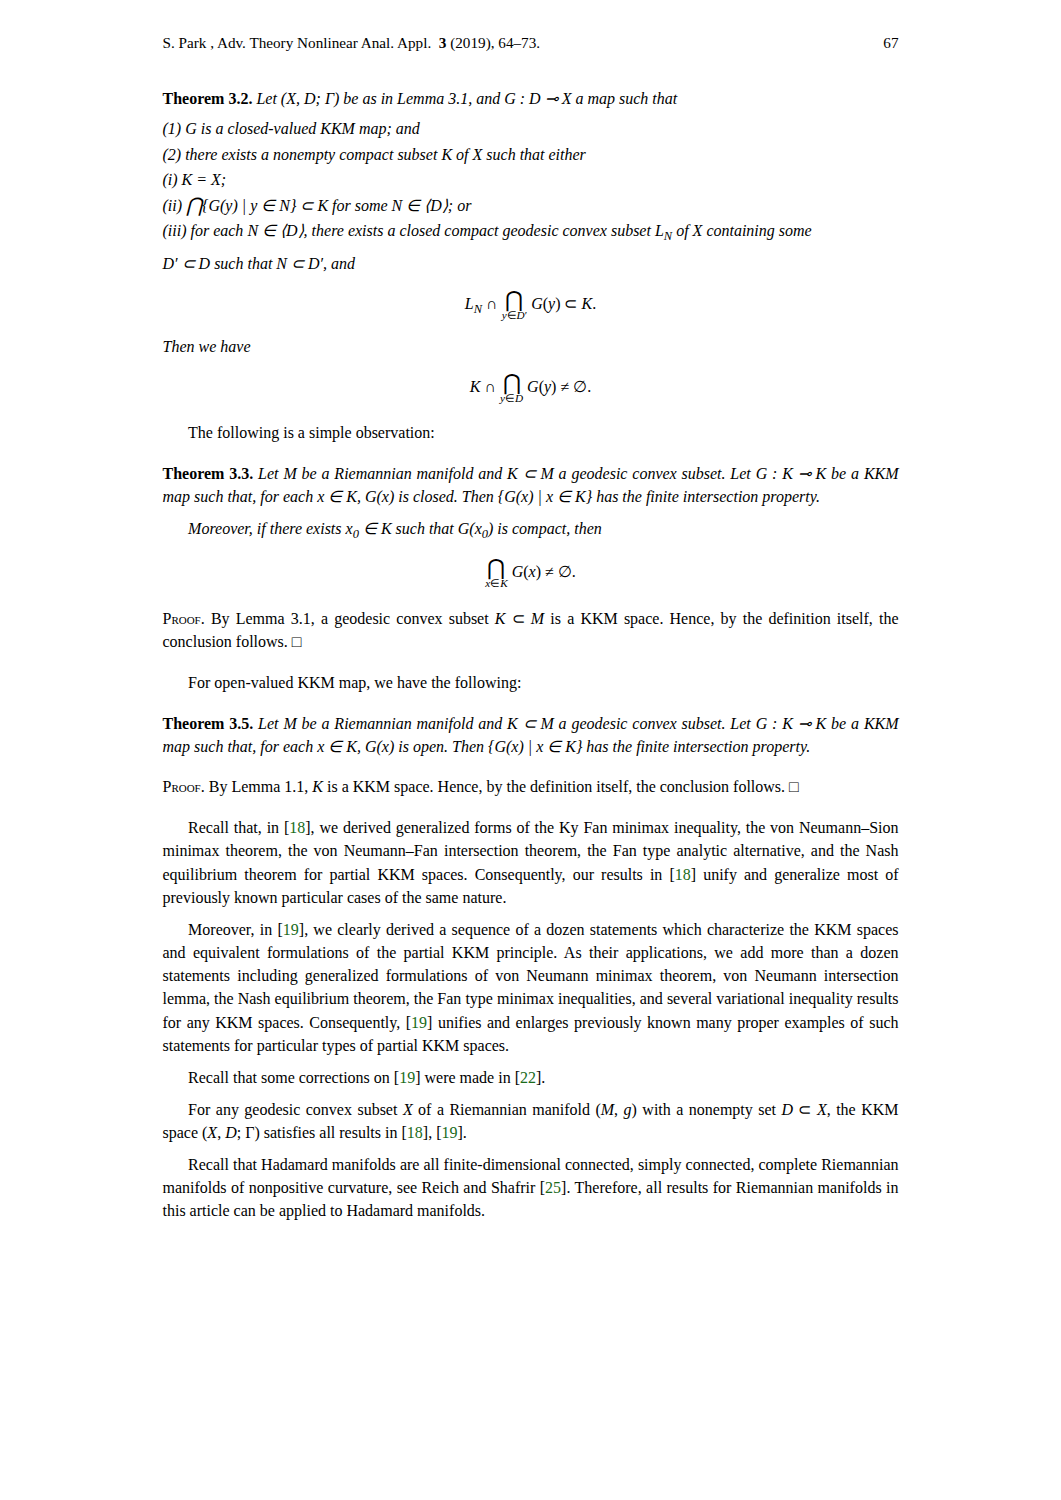S. Park , Adv. Theory Nonlinear Anal. Appl. 3 (2019), 64–73. 67
Theorem 3.2. Let (X, D; Γ) be as in Lemma 3.1, and G : D ⊸ X a map such that
(1) G is a closed-valued KKM map; and
(2) there exists a nonempty compact subset K of X such that either
(i) K = X;
(ii) ⋂{G(y) | y ∈ N} ⊂ K for some N ∈ ⟨D⟩; or
(iii) for each N ∈ ⟨D⟩, there exists a closed compact geodesic convex subset LN of X containing some
D′ ⊂ D such that N ⊂ D′, and
LN ∩ ⋂y∈D′ G(y) ⊂ K.
Then we have
K ∩ ⋂y∈D G(y) ≠ ∅.
The following is a simple observation:
Theorem 3.3. Let M be a Riemannian manifold and K ⊂ M a geodesic convex subset. Let G : K ⊸ K be a KKM map such that, for each x ∈ K, G(x) is closed. Then {G(x) | x ∈ K} has the finite intersection property.
Moreover, if there exists x 0 ∈ K such that G(x 0) is compact, then
⋂x∈K G(x) ≠ ∅.
Proof. By Lemma 3.1, a geodesic convex subset K ⊂ M is a KKM space. Hence, by the definition itself, the conclusion follows. □
For open-valued KKM map, we have the following:
Theorem 3.5. Let M be a Riemannian manifold and K ⊂ M a geodesic convex subset. Let G : K ⊸ K be a KKM map such that, for each x ∈ K, G(x) is open. Then {G(x) | x ∈ K} has the finite intersection property.
Proof. By Lemma 1.1, K is a KKM space. Hence, by the definition itself, the conclusion follows. □
Recall that, in [18], we derived generalized forms of the Ky Fan minimax inequality, the von Neumann–Sion minimax theorem, the von Neumann–Fan intersection theorem, the Fan type analytic alternative, and the Nash equilibrium theorem for partial KKM spaces. Consequently, our results in [18] unify and generalize most of previously known particular cases of the same nature.
Moreover, in [19], we clearly derived a sequence of a dozen statements which characterize the KKM spaces and equivalent formulations of the partial KKM principle. As their applications, we add more than a dozen statements including generalized formulations of von Neumann minimax theorem, von Neumann intersection lemma, the Nash equilibrium theorem, the Fan type minimax inequalities, and several variational inequality results for any KKM spaces. Consequently, [19] unifies and enlarges previously known many proper examples of such statements for particular types of partial KKM spaces.
Recall that some corrections on [19] were made in [22].
For any geodesic convex subset X of a Riemannian manifold (M, g) with a nonempty set D ⊂ X, the KKM space (X, D; Γ) satisfies all results in [18], [19].
Recall that Hadamard manifolds are all finite-dimensional connected, simply connected, complete Riemannian manifolds of nonpositive curvature, see Reich and Shafrir [25]. Therefore, all results for Riemannian manifolds in this article can be applied to Hadamard manifolds.